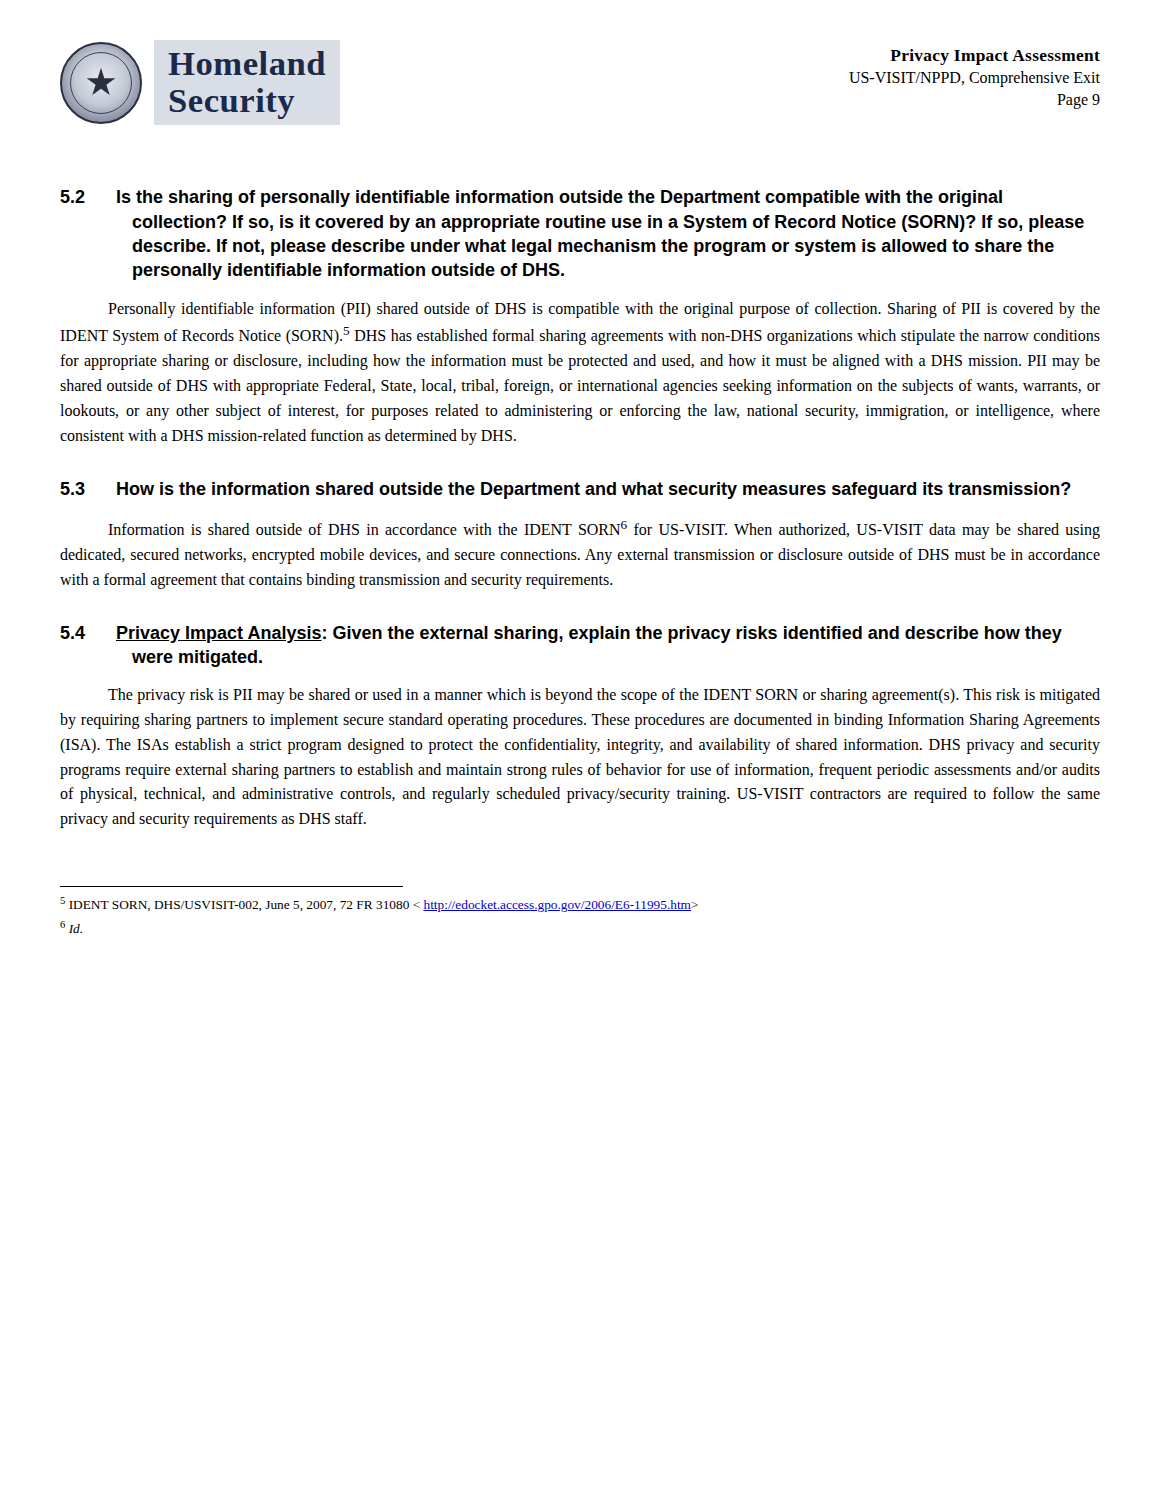Homeland Security
Privacy Impact Assessment
US-VISIT/NPPD, Comprehensive Exit
Page 9
5.2 Is the sharing of personally identifiable information outside the Department compatible with the original collection? If so, is it covered by an appropriate routine use in a System of Record Notice (SORN)? If so, please describe. If not, please describe under what legal mechanism the program or system is allowed to share the personally identifiable information outside of DHS.
Personally identifiable information (PII) shared outside of DHS is compatible with the original purpose of collection. Sharing of PII is covered by the IDENT System of Records Notice (SORN).5 DHS has established formal sharing agreements with non-DHS organizations which stipulate the narrow conditions for appropriate sharing or disclosure, including how the information must be protected and used, and how it must be aligned with a DHS mission. PII may be shared outside of DHS with appropriate Federal, State, local, tribal, foreign, or international agencies seeking information on the subjects of wants, warrants, or lookouts, or any other subject of interest, for purposes related to administering or enforcing the law, national security, immigration, or intelligence, where consistent with a DHS mission-related function as determined by DHS.
5.3 How is the information shared outside the Department and what security measures safeguard its transmission?
Information is shared outside of DHS in accordance with the IDENT SORN6 for US-VISIT. When authorized, US-VISIT data may be shared using dedicated, secured networks, encrypted mobile devices, and secure connections. Any external transmission or disclosure outside of DHS must be in accordance with a formal agreement that contains binding transmission and security requirements.
5.4 Privacy Impact Analysis: Given the external sharing, explain the privacy risks identified and describe how they were mitigated.
The privacy risk is PII may be shared or used in a manner which is beyond the scope of the IDENT SORN or sharing agreement(s). This risk is mitigated by requiring sharing partners to implement secure standard operating procedures. These procedures are documented in binding Information Sharing Agreements (ISA). The ISAs establish a strict program designed to protect the confidentiality, integrity, and availability of shared information. DHS privacy and security programs require external sharing partners to establish and maintain strong rules of behavior for use of information, frequent periodic assessments and/or audits of physical, technical, and administrative controls, and regularly scheduled privacy/security training. US-VISIT contractors are required to follow the same privacy and security requirements as DHS staff.
5 IDENT SORN, DHS/USVISIT-002, June 5, 2007, 72 FR 31080 < http://edocket.access.gpo.gov/2006/E6-11995.htm>
6 Id.